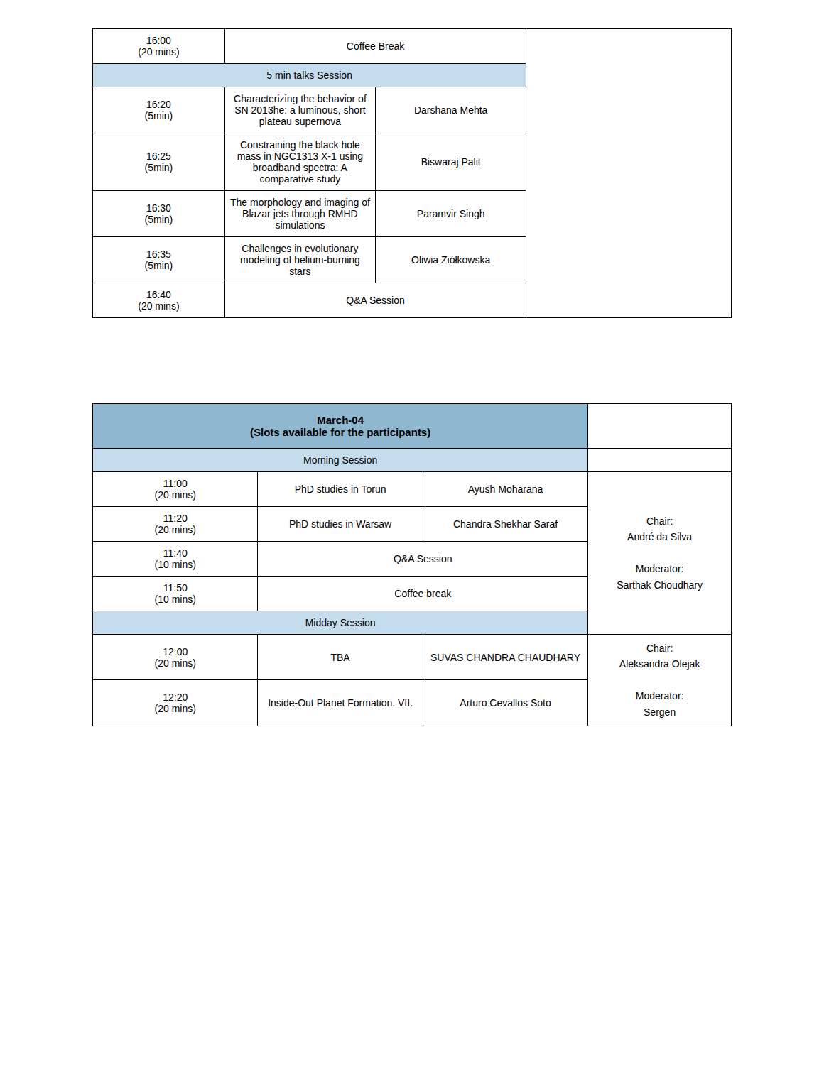| 16:00 (20 mins) | Coffee Break | |
| 5 min talks Session |
| 16:20 (5min) | Characterizing the behavior of SN 2013he: a luminous, short plateau supernova | Darshana Mehta |
| 16:25 (5min) | Constraining the black hole mass in NGC1313 X-1 using broadband spectra: A comparative study | Biswaraj Palit |
| 16:30 (5min) | The morphology and imaging of Blazar jets through RMHD simulations | Paramvir Singh |
| 16:35 (5min) | Challenges in evolutionary modeling of helium-burning stars | Oliwia Ziółkowska |
| 16:40 (20 mins) | Q&A Session |
| March-04 (Slots available for the participants) | |
| Morning Session | |
| 11:00 (20 mins) | PhD studies in Torun | Ayush Moharana | Chair: André da Silva Moderator: Sarthak Choudhary |
| 11:20 (20 mins) | PhD studies in Warsaw | Chandra Shekhar Saraf |
| 11:40 (10 mins) | Q&A Session |
| 11:50 (10 mins) | Coffee break |
| Midday Session |
| 12:00 (20 mins) | TBA | SUVAS CHANDRA CHAUDHARY | Chair: Aleksandra Olejak Moderator: Sergen |
| 12:20 (20 mins) | Inside-Out Planet Formation. VII. | Arturo Cevallos Soto |